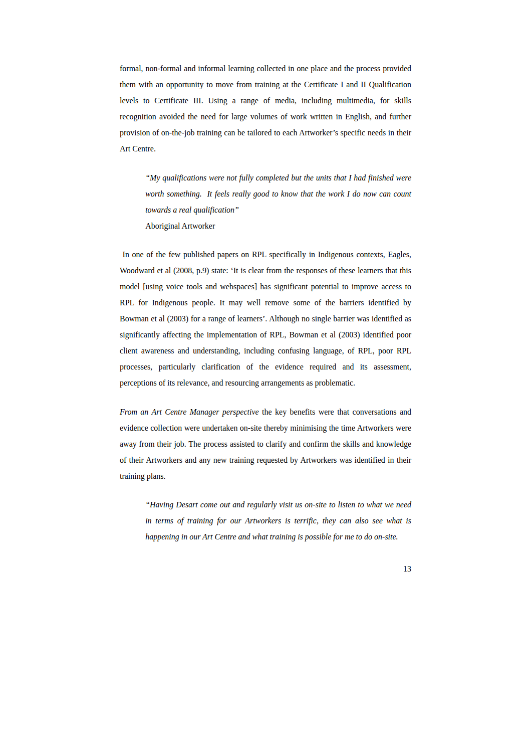formal, non-formal and informal learning collected in one place and the process provided them with an opportunity to move from training at the Certificate I and II Qualification levels to Certificate III. Using a range of media, including multimedia, for skills recognition avoided the need for large volumes of work written in English, and further provision of on-the-job training can be tailored to each Artworker’s specific needs in their Art Centre.
“My qualifications were not fully completed but the units that I had finished were worth something. It feels really good to know that the work I do now can count towards a real qualification”
Aboriginal Artworker
In one of the few published papers on RPL specifically in Indigenous contexts, Eagles, Woodward et al (2008, p.9) state: ‘It is clear from the responses of these learners that this model [using voice tools and webspaces] has significant potential to improve access to RPL for Indigenous people. It may well remove some of the barriers identified by Bowman et al (2003) for a range of learners’. Although no single barrier was identified as significantly affecting the implementation of RPL, Bowman et al (2003) identified poor client awareness and understanding, including confusing language, of RPL, poor RPL processes, particularly clarification of the evidence required and its assessment, perceptions of its relevance, and resourcing arrangements as problematic.
From an Art Centre Manager perspective the key benefits were that conversations and evidence collection were undertaken on-site thereby minimising the time Artworkers were away from their job. The process assisted to clarify and confirm the skills and knowledge of their Artworkers and any new training requested by Artworkers was identified in their training plans.
“Having Desart come out and regularly visit us on-site to listen to what we need in terms of training for our Artworkers is terrific, they can also see what is happening in our Art Centre and what training is possible for me to do on-site.
13